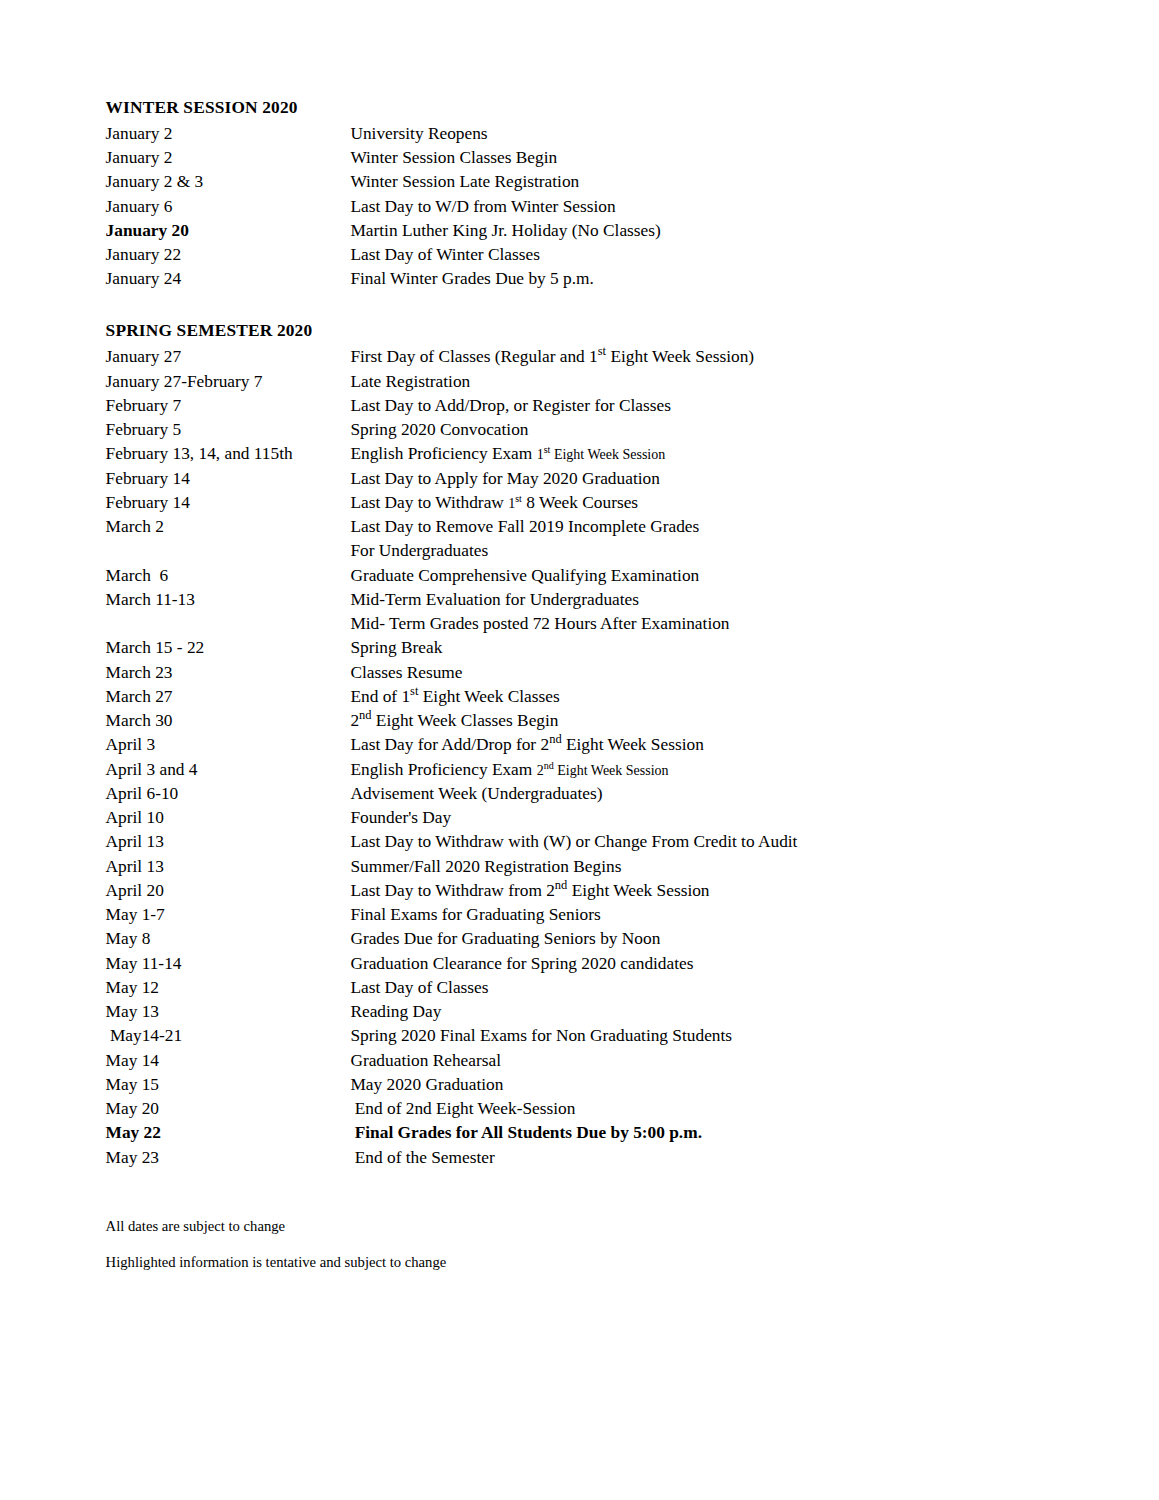WINTER SESSION 2020
| January 2 | University Reopens |
| January 2 | Winter Session Classes Begin |
| January 2 & 3 | Winter Session Late Registration |
| January 6 | Last Day to W/D from Winter Session |
| January 20 | Martin Luther King Jr. Holiday (No Classes) |
| January 22 | Last Day of Winter Classes |
| January 24 | Final Winter Grades Due by 5 p.m. |
SPRING SEMESTER 2020
| January 27 | First Day of Classes (Regular and 1 st Eight Week Session) |
| January 27-February 7 | Late Registration |
| February 7 | Last Day to Add/Drop, or Register for Classes |
| February 5 | Spring 2020 Convocation |
| February 13, 14, and 115th | English Proficiency Exam 1 st Eight Week Session |
| February 14 | Last Day to Apply for May 2020 Graduation |
| February 14 | Last Day to Withdraw 1 st 8 Week Courses |
| March 2 | Last Day to Remove Fall 2019 Incomplete Grades |
| | For Undergraduates |
| March 6 | Graduate Comprehensive Qualifying Examination |
| March 11-13 | Mid-Term Evaluation for Undergraduates |
| | Mid- Term Grades posted 72 Hours After Examination |
| March 15 - 22 | Spring Break |
| March 23 | Classes Resume |
| March 27 | End of 1 st Eight Week Classes |
| March 30 | 2 nd Eight Week Classes Begin |
| April 3 | Last Day for Add/Drop for 2 nd Eight Week Session |
| April 3 and 4 | English Proficiency Exam 2 nd Eight Week Session |
| April 6-10 | Advisement Week (Undergraduates) |
| April 10 | Founder's Day |
| April 13 | Last Day to Withdraw with (W) or Change From Credit to Audit |
| April 13 | Summer/Fall 2020 Registration Begins |
| April 20 | Last Day to Withdraw from 2 nd Eight Week Session |
| May 1-7 | Final Exams for Graduating Seniors |
| May 8 | Grades Due for Graduating Seniors by Noon |
| May 11-14 | Graduation Clearance for Spring 2020 candidates |
| May 12 | Last Day of Classes |
| May 13 | Reading Day |
| May14-21 | Spring 2020 Final Exams for Non Graduating Students |
| May 14 | Graduation Rehearsal |
| May 15 | May 2020 Graduation |
| May 20 | End of 2nd Eight Week-Session |
| May 22 | Final Grades for All Students Due by 5:00 p.m. |
| May 23 | End of the Semester |
All dates are subject to change
Highlighted information is tentative and subject to change